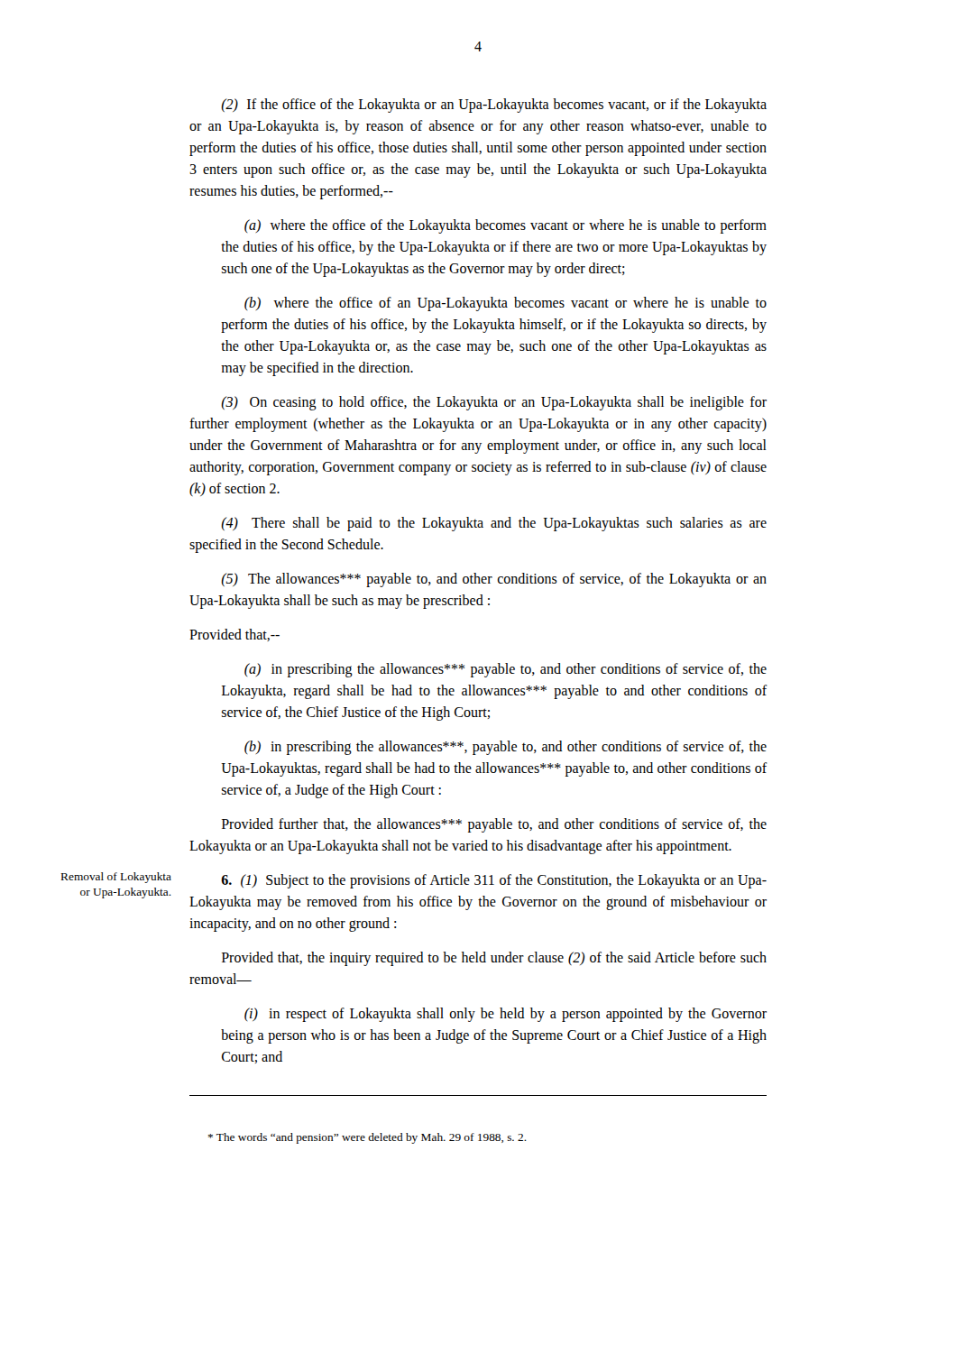4
(2) If the office of the Lokayukta or an Upa-Lokayukta becomes vacant, or if the Lokayukta or an Upa-Lokayukta is, by reason of absence or for any other reason whatso-ever, unable to perform the duties of his office, those duties shall, until some other person appointed under section 3 enters upon such office or, as the case may be, until the Lokayukta or such Upa-Lokayukta resumes his duties, be performed,--
(a) where the office of the Lokayukta becomes vacant or where he is unable to perform the duties of his office, by the Upa-Lokayukta or if there are two or more Upa-Lokayuktas by such one of the Upa-Lokayuktas as the Governor may by order direct;
(b) where the office of an Upa-Lokayukta becomes vacant or where he is unable to perform the duties of his office, by the Lokayukta himself, or if the Lokayukta so directs, by the other Upa-Lokayukta or, as the case may be, such one of the other Upa-Lokayuktas as may be specified in the direction.
(3) On ceasing to hold office, the Lokayukta or an Upa-Lokayukta shall be ineligible for further employment (whether as the Lokayukta or an Upa-Lokayukta or in any other capacity) under the Government of Maharashtra or for any employment under, or office in, any such local authority, corporation, Government company or society as is referred to in sub-clause (iv) of clause (k) of section 2.
(4) There shall be paid to the Lokayukta and the Upa-Lokayuktas such salaries as are specified in the Second Schedule.
(5) The allowances*** payable to, and other conditions of service, of the Lokayukta or an Upa-Lokayukta shall be such as may be prescribed :
Provided that,--
(a) in prescribing the allowances*** payable to, and other conditions of service of, the Lokayukta, regard shall be had to the allowances*** payable to and other conditions of service of, the Chief Justice of the High Court;
(b) in prescribing the allowances***, payable to, and other conditions of service of, the Upa-Lokayuktas, regard shall be had to the allowances*** payable to, and other conditions of service of, a Judge of the High Court :
Provided further that, the allowances*** payable to, and other conditions of service of, the Lokayukta or an Upa-Lokayukta shall not be varied to his disadvantage after his appointment.
Removal of Lokayukta or Upa-Lokayukta.
6. (1) Subject to the provisions of Article 311 of the Constitution, the Lokayukta or an Upa-Lokayukta may be removed from his office by the Governor on the ground of misbehaviour or incapacity, and on no other ground :
Provided that, the inquiry required to be held under clause (2) of the said Article before such removal—
(i) in respect of Lokayukta shall only be held by a person appointed by the Governor being a person who is or has been a Judge of the Supreme Court or a Chief Justice of a High Court; and
* The words “and pension” were deleted by Mah. 29 of 1988, s. 2.